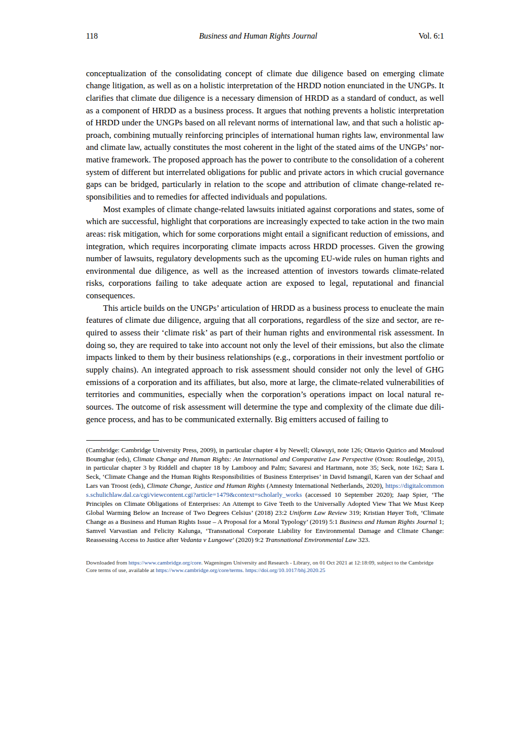118 Business and Human Rights Journal Vol. 6:1
conceptualization of the consolidating concept of climate due diligence based on emerging climate change litigation, as well as on a holistic interpretation of the HRDD notion enunciated in the UNGPs. It clarifies that climate due diligence is a necessary dimension of HRDD as a standard of conduct, as well as a component of HRDD as a business process. It argues that nothing prevents a holistic interpretation of HRDD under the UNGPs based on all relevant norms of international law, and that such a holistic approach, combining mutually reinforcing principles of international human rights law, environmental law and climate law, actually constitutes the most coherent in the light of the stated aims of the UNGPs’ normative framework. The proposed approach has the power to contribute to the consolidation of a coherent system of different but interrelated obligations for public and private actors in which crucial governance gaps can be bridged, particularly in relation to the scope and attribution of climate change-related responsibilities and to remedies for affected individuals and populations.
Most examples of climate change-related lawsuits initiated against corporations and states, some of which are successful, highlight that corporations are increasingly expected to take action in the two main areas: risk mitigation, which for some corporations might entail a significant reduction of emissions, and integration, which requires incorporating climate impacts across HRDD processes. Given the growing number of lawsuits, regulatory developments such as the upcoming EU-wide rules on human rights and environmental due diligence, as well as the increased attention of investors towards climate-related risks, corporations failing to take adequate action are exposed to legal, reputational and financial consequences.
This article builds on the UNGPs’ articulation of HRDD as a business process to enucleate the main features of climate due diligence, arguing that all corporations, regardless of the size and sector, are required to assess their ‘climate risk’ as part of their human rights and environmental risk assessment. In doing so, they are required to take into account not only the level of their emissions, but also the climate impacts linked to them by their business relationships (e.g., corporations in their investment portfolio or supply chains). An integrated approach to risk assessment should consider not only the level of GHG emissions of a corporation and its affiliates, but also, more at large, the climate-related vulnerabilities of territories and communities, especially when the corporation’s operations impact on local natural resources. The outcome of risk assessment will determine the type and complexity of the climate due diligence process, and has to be communicated externally. Big emitters accused of failing to
(Cambridge: Cambridge University Press, 2009), in particular chapter 4 by Newell; Olawuyi, note 126; Ottavio Quirico and Mouloud Boumghar (eds), Climate Change and Human Rights: An International and Comparative Law Perspective (Oxon: Routledge, 2015), in particular chapter 3 by Riddell and chapter 18 by Lambooy and Palm; Savaresi and Hartmann, note 35; Seck, note 162; Sara L Seck, ‘Climate Change and the Human Rights Responsibilities of Business Enterprises’ in David Ismangil, Karen van der Schaaf and Lars van Troost (eds), Climate Change, Justice and Human Rights (Amnesty International Netherlands, 2020), https://digitalcommons.schulichlaw.dal.ca/cgi/viewcontent.cgi?article=1479&context=scholarly_works (accessed 10 September 2020); Jaap Spier, ‘The Principles on Climate Obligations of Enterprises: An Attempt to Give Teeth to the Universally Adopted View That We Must Keep Global Warming Below an Increase of Two Degrees Celsius’ (2018) 23:2 Uniform Law Review 319; Kristian Høyer Toft, ‘Climate Change as a Business and Human Rights Issue – A Proposal for a Moral Typology’ (2019) 5:1 Business and Human Rights Journal 1; Samvel Varvastian and Felicity Kalunga, ‘Transnational Corporate Liability for Environmental Damage and Climate Change: Reassessing Access to Justice after Vedanta v Lungowe’ (2020) 9:2 Transnational Environmental Law 323.
Downloaded from https://www.cambridge.org/core. Wageningen University and Research - Library, on 01 Oct 2021 at 12:18:09, subject to the Cambridge Core terms of use, available at https://www.cambridge.org/core/terms. https://doi.org/10.1017/bhj.2020.25